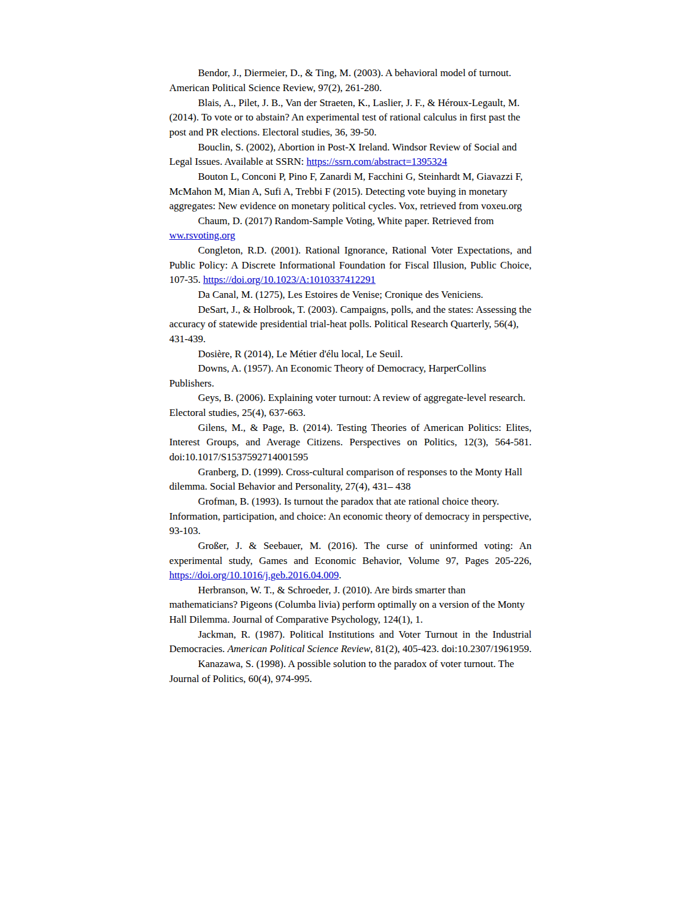Bendor, J., Diermeier, D., & Ting, M. (2003). A behavioral model of turnout. American Political Science Review, 97(2), 261-280.
Blais, A., Pilet, J. B., Van der Straeten, K., Laslier, J. F., & Héroux-Legault, M. (2014). To vote or to abstain? An experimental test of rational calculus in first past the post and PR elections. Electoral studies, 36, 39-50.
Bouclin, S. (2002), Abortion in Post-X Ireland. Windsor Review of Social and Legal Issues. Available at SSRN: https://ssrn.com/abstract=1395324
Bouton L, Conconi P, Pino F, Zanardi M, Facchini G, Steinhardt M, Giavazzi F, McMahon M, Mian A, Sufi A, Trebbi F (2015). Detecting vote buying in monetary aggregates: New evidence on monetary political cycles. Vox, retrieved from voxeu.org
Chaum, D. (2017) Random-Sample Voting, White paper. Retrieved from ww.rsvoting.org
Congleton, R.D. (2001). Rational Ignorance, Rational Voter Expectations, and Public Policy: A Discrete Informational Foundation for Fiscal Illusion, Public Choice, 107-35. https://doi.org/10.1023/A:1010337412291
Da Canal, M. (1275), Les Estoires de Venise; Cronique des Veniciens.
DeSart, J., & Holbrook, T. (2003). Campaigns, polls, and the states: Assessing the accuracy of statewide presidential trial-heat polls. Political Research Quarterly, 56(4), 431-439.
Dosière, R (2014), Le Métier d'élu local, Le Seuil.
Downs, A. (1957). An Economic Theory of Democracy, HarperCollins Publishers.
Geys, B. (2006). Explaining voter turnout: A review of aggregate-level research. Electoral studies, 25(4), 637-663.
Gilens, M., & Page, B. (2014). Testing Theories of American Politics: Elites, Interest Groups, and Average Citizens. Perspectives on Politics, 12(3), 564-581. doi:10.1017/S1537592714001595
Granberg, D. (1999). Cross-cultural comparison of responses to the Monty Hall dilemma. Social Behavior and Personality, 27(4), 431– 438
Grofman, B. (1993). Is turnout the paradox that ate rational choice theory. Information, participation, and choice: An economic theory of democracy in perspective, 93-103.
Großer, J. & Seebauer, M. (2016). The curse of uninformed voting: An experimental study, Games and Economic Behavior, Volume 97, Pages 205-226, https://doi.org/10.1016/j.geb.2016.04.009.
Herbranson, W. T., & Schroeder, J. (2010). Are birds smarter than mathematicians? Pigeons (Columba livia) perform optimally on a version of the Monty Hall Dilemma. Journal of Comparative Psychology, 124(1), 1.
Jackman, R. (1987). Political Institutions and Voter Turnout in the Industrial Democracies. American Political Science Review, 81(2), 405-423. doi:10.2307/1961959.
Kanazawa, S. (1998). A possible solution to the paradox of voter turnout. The Journal of Politics, 60(4), 974-995.